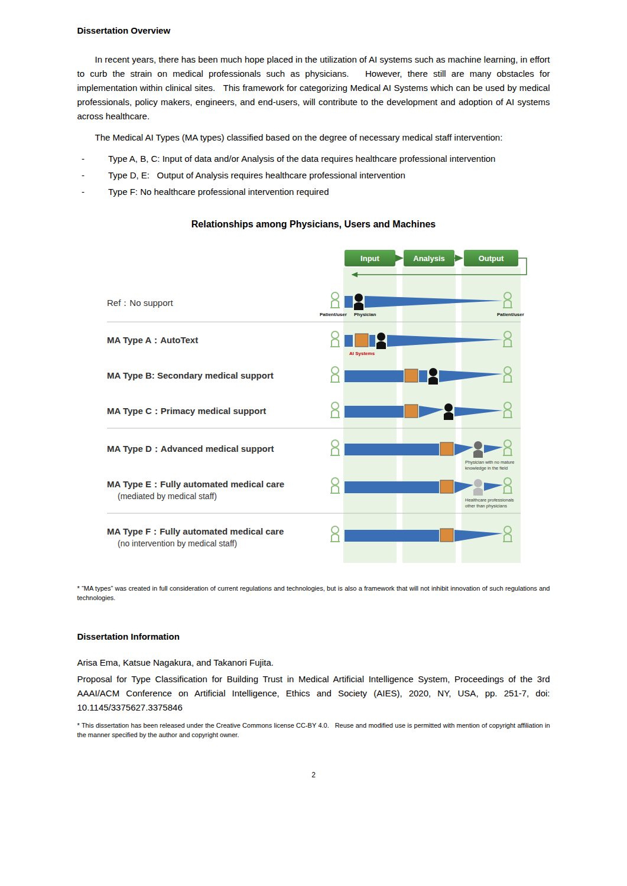Dissertation Overview
In recent years, there has been much hope placed in the utilization of AI systems such as machine learning, in effort to curb the strain on medical professionals such as physicians. However, there still are many obstacles for implementation within clinical sites. This framework for categorizing Medical AI Systems which can be used by medical professionals, policy makers, engineers, and end-users, will contribute to the development and adoption of AI systems across healthcare.
The Medical AI Types (MA types) classified based on the degree of necessary medical staff intervention:
Type A, B, C: Input of data and/or Analysis of the data requires healthcare professional intervention
Type D, E: Output of Analysis requires healthcare professional intervention
Type F: No healthcare professional intervention required
Relationships among Physicians, Users and Machines
Input Analysis Output Ref：No support Patient/user Physician Patient/user MA Type A：AutoText AI Systems MA Type B: Secondary medical support MA Type C：Primacy medical support MA Type D：Advanced medical support Physician with no mature knowledge in the field MA Type E：Fully automated medical care (mediated by medical staff) Healthcare professionals other than physicians MA Type F：Fully automated medical care (no intervention by medical staff)
* “MA types” was created in full consideration of current regulations and technologies, but is also a framework that will not inhibit innovation of such regulations and technologies.
Dissertation Information
Arisa Ema, Katsue Nagakura, and Takanori Fujita.
Proposal for Type Classification for Building Trust in Medical Artificial Intelligence System, Proceedings of the 3rd AAAI/ACM Conference on Artificial Intelligence, Ethics and Society (AIES), 2020, NY, USA, pp. 251-7, doi: 10.1145/3375627.3375846
* This dissertation has been released under the Creative Commons license CC-BY 4.0. Reuse and modified use is permitted with mention of copyright affiliation in the manner specified by the author and copyright owner.
2